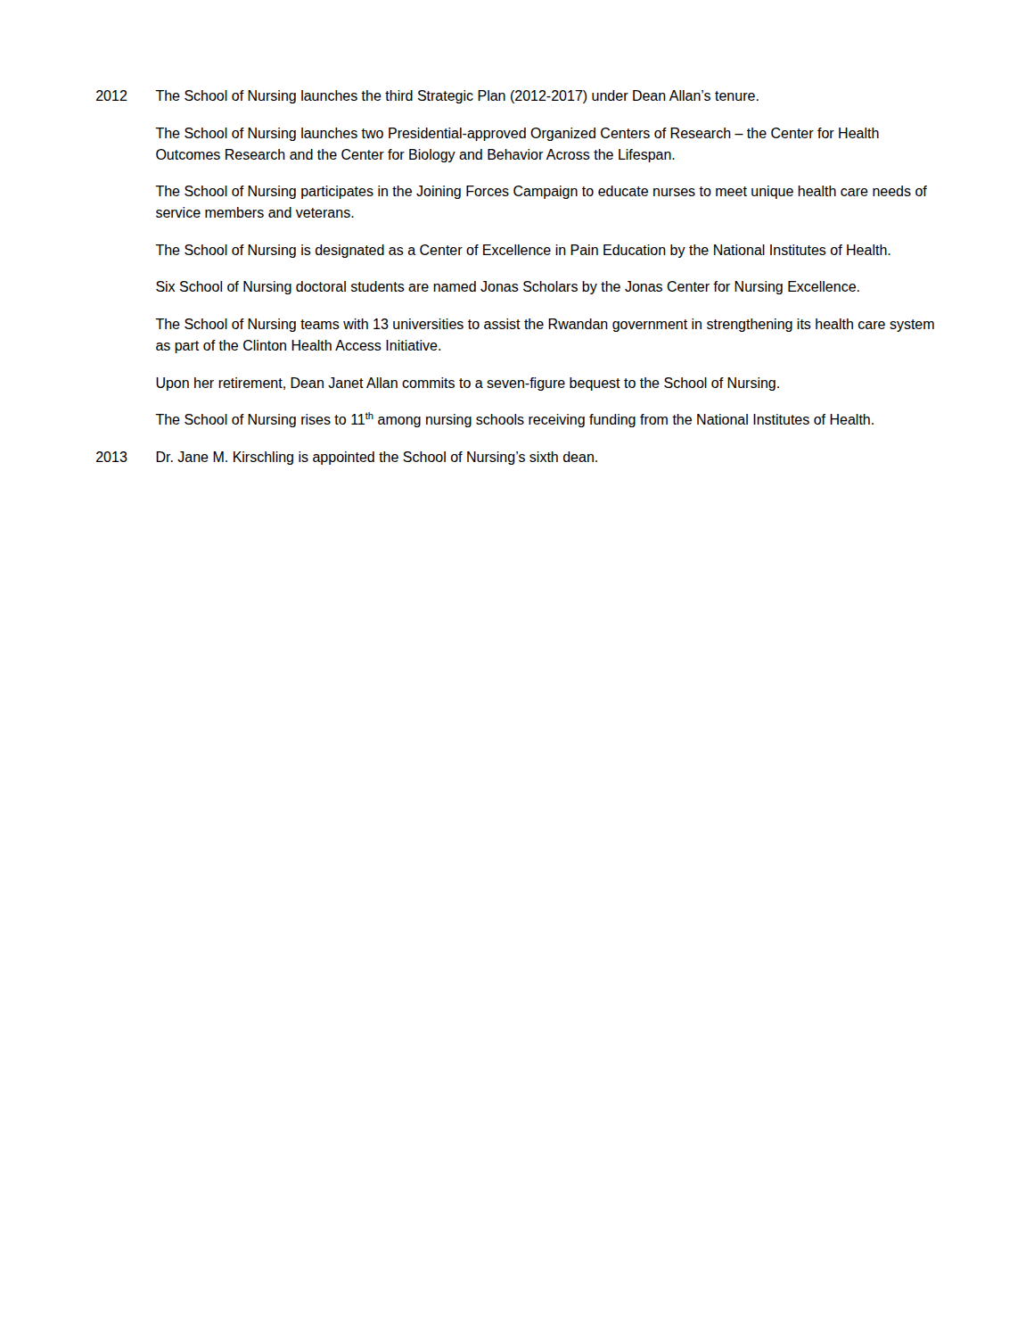2012
The School of Nursing launches the third Strategic Plan (2012-2017) under Dean Allan’s tenure.
The School of Nursing launches two Presidential-approved Organized Centers of Research – the Center for Health Outcomes Research and the Center for Biology and Behavior Across the Lifespan.
The School of Nursing participates in the Joining Forces Campaign to educate nurses to meet unique health care needs of service members and veterans.
The School of Nursing is designated as a Center of Excellence in Pain Education by the National Institutes of Health.
Six School of Nursing doctoral students are named Jonas Scholars by the Jonas Center for Nursing Excellence.
The School of Nursing teams with 13 universities to assist the Rwandan government in strengthening its health care system as part of the Clinton Health Access Initiative.
Upon her retirement, Dean Janet Allan commits to a seven-figure bequest to the School of Nursing.
The School of Nursing rises to 11th among nursing schools receiving funding from the National Institutes of Health.
2013
Dr. Jane M. Kirschling is appointed the School of Nursing’s sixth dean.